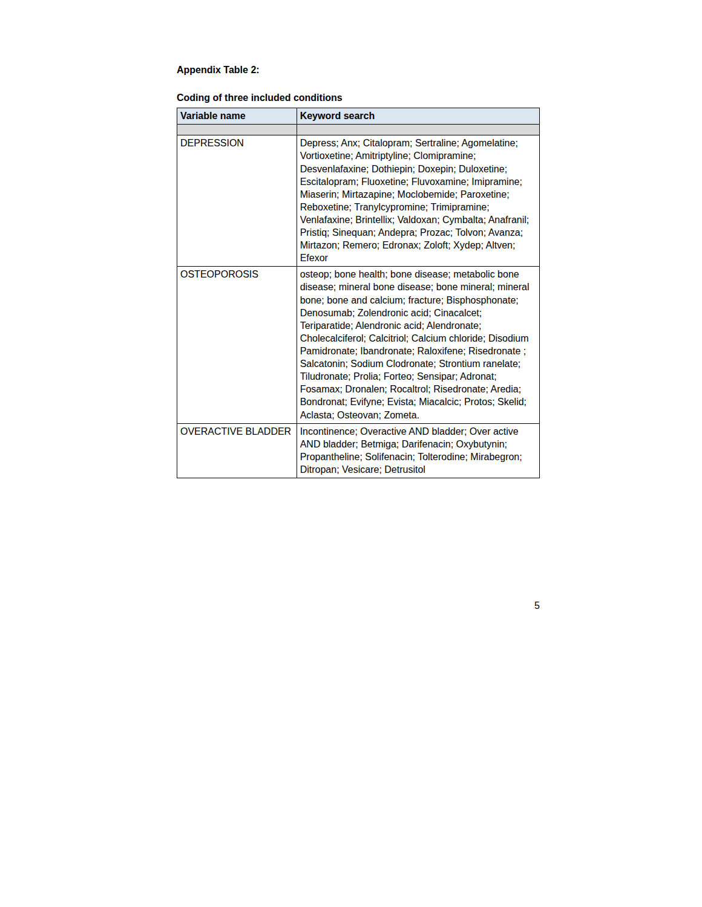Appendix Table 2:
Coding of three included conditions
| Variable name | Keyword search |
| --- | --- |
| DEPRESSION | Depress; Anx; Citalopram; Sertraline; Agomelatine; Vortioxetine; Amitriptyline; Clomipramine; Desvenlafaxine; Dothiepin; Doxepin; Duloxetine; Escitalopram; Fluoxetine; Fluvoxamine; Imipramine; Miaserin; Mirtazapine; Moclobemide; Paroxetine; Reboxetine; Tranylcypromine; Trimipramine; Venlafaxine; Brintellix; Valdoxan; Cymbalta; Anafranil; Pristiq; Sinequan; Andepra; Prozac; Tolvon; Avanza; Mirtazon; Remero; Edronax; Zoloft; Xydep; Altven; Efexor |
| OSTEOPOROSIS | osteop; bone health; bone disease; metabolic bone disease; mineral bone disease; bone mineral; mineral bone; bone and calcium; fracture; Bisphosphonate; Denosumab; Zolendronic acid; Cinacalcet; Teriparatide; Alendronic acid; Alendronate; Cholecalciferol; Calcitriol; Calcium chloride; Disodium Pamidronate; Ibandronate; Raloxifene; Risedronate ; Salcatonin; Sodium Clodronate; Strontium ranelate; Tiludronate; Prolia; Forteo; Sensipar; Adronat; Fosamax; Dronalen; Rocaltrol; Risedronate; Aredia; Bondronat; Evifyne; Evista; Miacalcic; Protos; Skelid; Aclasta; Osteovan; Zometa. |
| OVERACTIVE BLADDER | Incontinence; Overactive AND bladder; Over active AND bladder; Betmiga; Darifenacin; Oxybutynin; Propantheline; Solifenacin; Tolterodine; Mirabegron; Ditropan; Vesicare; Detrusitol |
5